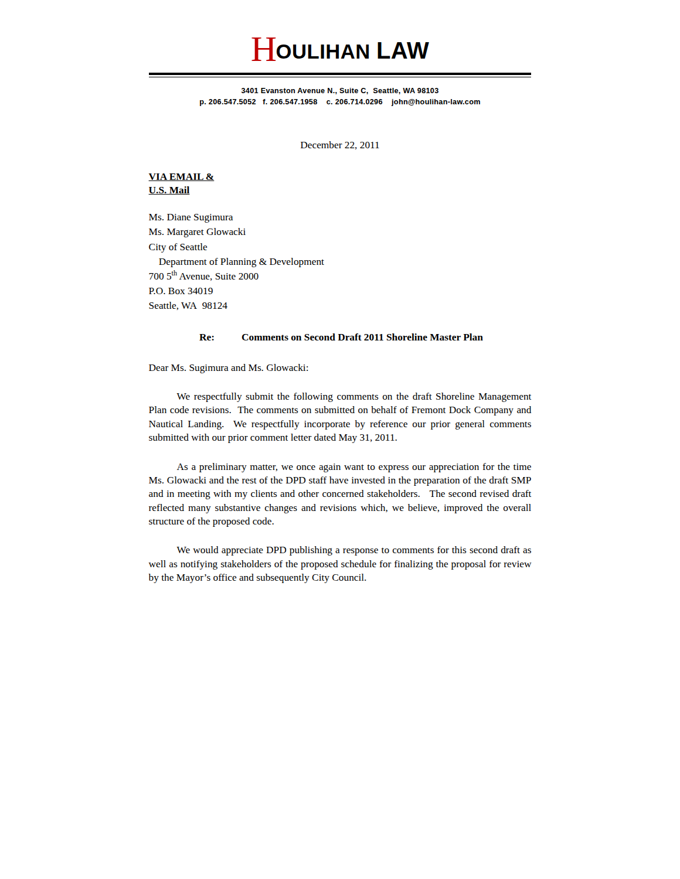HOULIHAN LAW
3401 Evanston Avenue N., Suite C, Seattle, WA 98103 p. 206.547.5052 f. 206.547.1958 c. 206.714.0296 john@houlihan-law.com
December 22, 2011
VIA EMAIL & U.S. Mail
Ms. Diane Sugimura
Ms. Margaret Glowacki
City of Seattle
Department of Planning & Development
700 5th Avenue, Suite 2000
P.O. Box 34019
Seattle, WA 98124
Re: Comments on Second Draft 2011 Shoreline Master Plan
Dear Ms. Sugimura and Ms. Glowacki:
We respectfully submit the following comments on the draft Shoreline Management Plan code revisions. The comments on submitted on behalf of Fremont Dock Company and Nautical Landing. We respectfully incorporate by reference our prior general comments submitted with our prior comment letter dated May 31, 2011.
As a preliminary matter, we once again want to express our appreciation for the time Ms. Glowacki and the rest of the DPD staff have invested in the preparation of the draft SMP and in meeting with my clients and other concerned stakeholders. The second revised draft reflected many substantive changes and revisions which, we believe, improved the overall structure of the proposed code.
We would appreciate DPD publishing a response to comments for this second draft as well as notifying stakeholders of the proposed schedule for finalizing the proposal for review by the Mayor’s office and subsequently City Council.